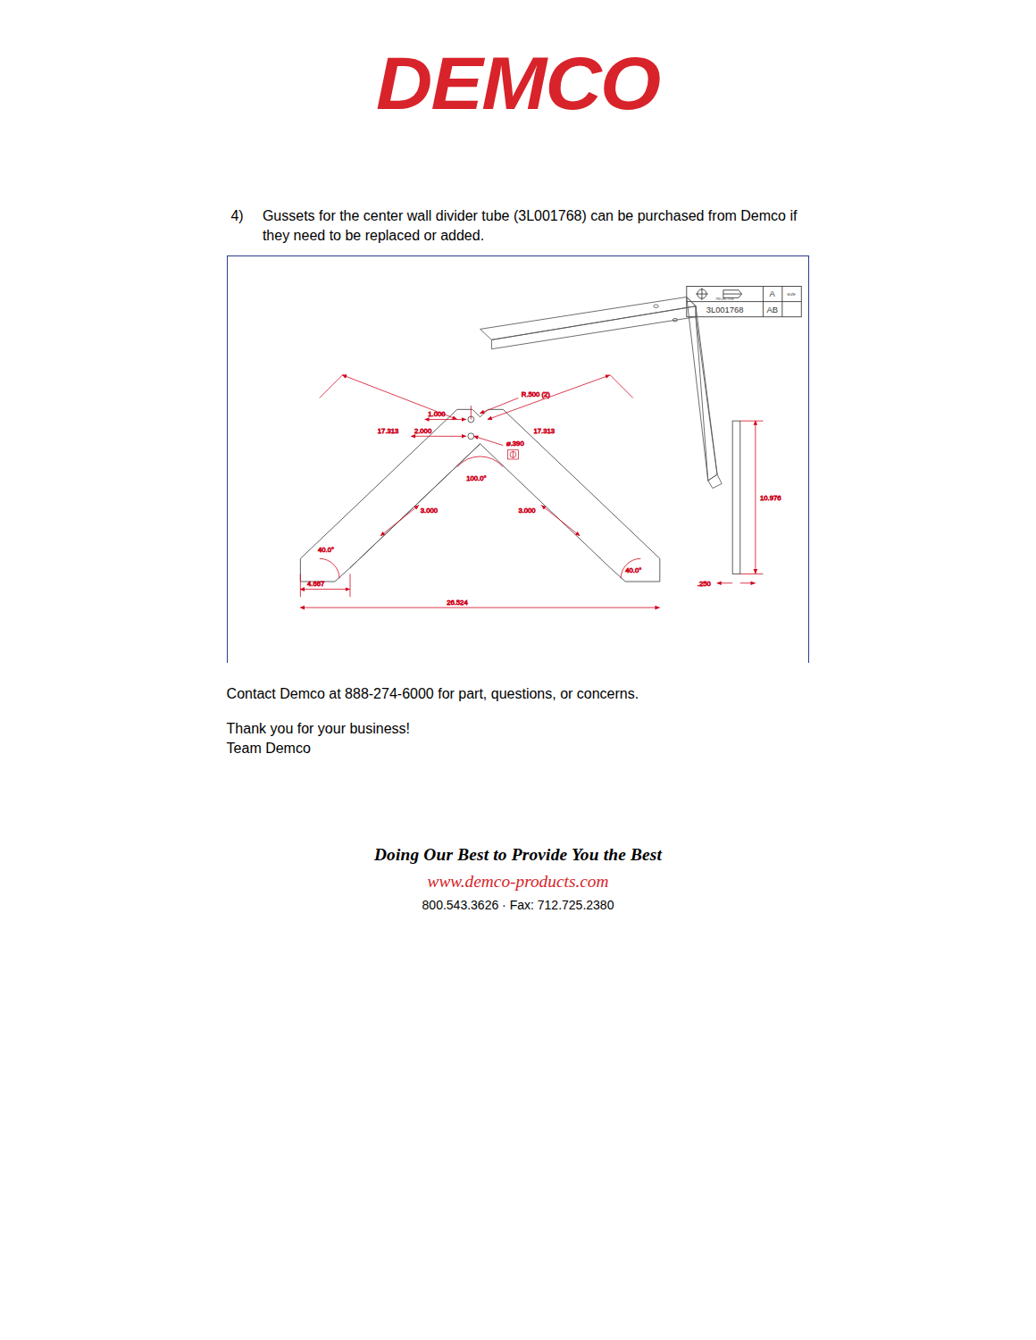DEMCO
4) Gussets for the center wall divider tube (3L001768) can be purchased from Demco if they need to be replaced or added.
PROJECTION A SIZE 3L001768 AB R.500 (2) ⌀.390 1.000 2.000 17.313 17.313 100.0° 3.000 3.000 40.0° 40.0° 4.667 26.524 10.976 .250
Contact Demco at 888-274-6000 for part, questions, or concerns.
Thank you for your business!
Team Demco
Doing Our Best to Provide You the Best
www.demco-products.com
800.543.3626 · Fax: 712.725.2380